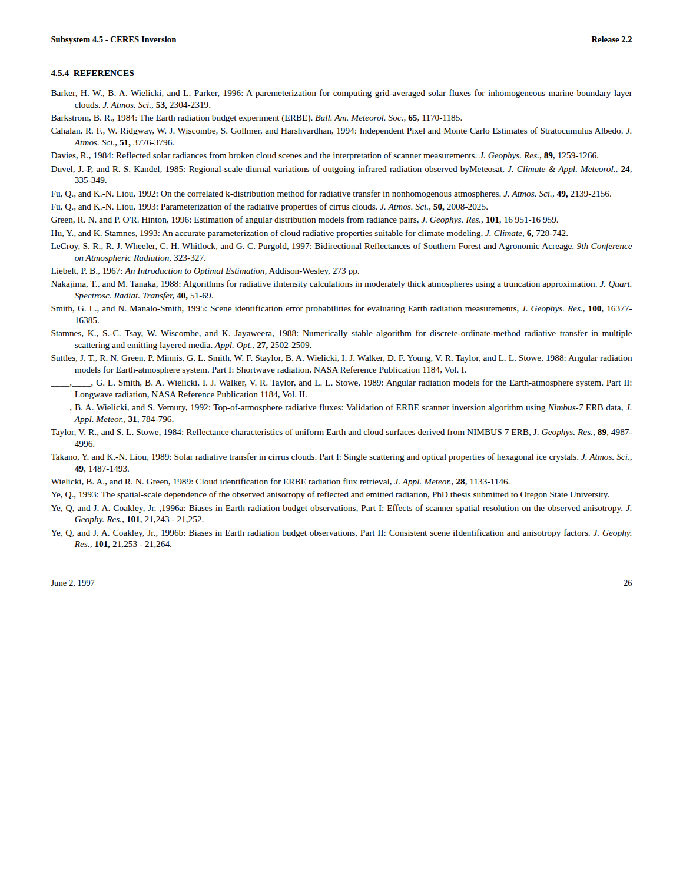Subsystem 4.5 - CERES Inversion Release 2.2
4.5.4 REFERENCES
Barker, H. W., B. A. Wielicki, and L. Parker, 1996: A paremeterization for computing grid-averaged solar fluxes for inhomogeneous marine boundary layer clouds. J. Atmos. Sci., 53, 2304-2319.
Barkstrom, B. R., 1984: The Earth radiation budget experiment (ERBE). Bull. Am. Meteorol. Soc., 65, 1170-1185.
Cahalan, R. F., W. Ridgway, W. J. Wiscombe, S. Gollmer, and Harshvardhan, 1994: Independent Pixel and Monte Carlo Estimates of Stratocumulus Albedo. J. Atmos. Sci., 51, 3776-3796.
Davies, R., 1984: Reflected solar radiances from broken cloud scenes and the interpretation of scanner measurements. J. Geophys. Res., 89, 1259-1266.
Duvel, J.-P, and R. S. Kandel, 1985: Regional-scale diurnal variations of outgoing infrared radiation observed byMeteosat, J. Climate & Appl. Meteorol., 24, 335-349.
Fu, Q., and K.-N. Liou, 1992: On the correlated k-distribution method for radiative transfer in nonhomogenous atmospheres. J. Atmos. Sci., 49, 2139-2156.
Fu, Q., and K.-N. Liou, 1993: Parameterization of the radiative properties of cirrus clouds. J. Atmos. Sci., 50, 2008-2025.
Green, R. N. and P. O'R. Hinton, 1996: Estimation of angular distribution models from radiance pairs, J. Geophys. Res., 101, 16 951-16 959.
Hu, Y., and K. Stamnes, 1993: An accurate parameterization of cloud radiative properties suitable for climate modeling. J. Climate, 6, 728-742.
LeCroy, S. R., R. J. Wheeler, C. H. Whitlock, and G. C. Purgold, 1997: Bidirectional Reflectances of Southern Forest and Agronomic Acreage. 9th Conference on Atmospheric Radiation, 323-327.
Liebelt, P. B., 1967: An Introduction to Optimal Estimation, Addison-Wesley, 273 pp.
Nakajima, T., and M. Tanaka, 1988: Algorithms for radiative iIntensity calculations in moderately thick atmospheres using a truncation approximation. J. Quart. Spectrosc. Radiat. Transfer, 40, 51-69.
Smith, G. L., and N. Manalo-Smith, 1995: Scene identification error probabilities for evaluating Earth radiation measurements, J. Geophys. Res., 100, 16377-16385.
Stamnes, K., S.-C. Tsay, W. Wiscombe, and K. Jayaweera, 1988: Numerically stable algorithm for discrete-ordinate-method radiative transfer in multiple scattering and emitting layered media. Appl. Opt., 27, 2502-2509.
Suttles, J. T., R. N. Green, P. Minnis, G. L. Smith, W. F. Staylor, B. A. Wielicki, I. J. Walker, D. F. Young, V. R. Taylor, and L. L. Stowe, 1988: Angular radiation models for Earth-atmosphere system. Part I: Shortwave radiation, NASA Reference Publication 1184, Vol. I.
____,____, G. L. Smith, B. A. Wielicki, I. J. Walker, V. R. Taylor, and L. L. Stowe, 1989: Angular radiation models for the Earth-atmosphere system. Part II: Longwave radiation, NASA Reference Publication 1184, Vol. II.
____, B. A. Wielicki, and S. Vemury, 1992: Top-of-atmosphere radiative fluxes: Validation of ERBE scanner inversion algorithm using Nimbus-7 ERB data, J. Appl. Meteor., 31, 784-796.
Taylor, V. R., and S. L. Stowe, 1984: Reflectance characteristics of uniform Earth and cloud surfaces derived from NIMBUS 7 ERB, J. Geophys. Res., 89, 4987-4996.
Takano, Y. and K.-N. Liou, 1989: Solar radiative transfer in cirrus clouds. Part I: Single scattering and optical properties of hexagonal ice crystals. J. Atmos. Sci., 49, 1487-1493.
Wielicki, B. A., and R. N. Green, 1989: Cloud identification for ERBE radiation flux retrieval, J. Appl. Meteor., 28, 1133-1146.
Ye, Q., 1993: The spatial-scale dependence of the observed anisotropy of reflected and emitted radiation, PhD thesis submitted to Oregon State University.
Ye, Q, and J. A. Coakley, Jr. ,1996a: Biases in Earth radiation budget observations, Part I: Effects of scanner spatial resolution on the observed anisotropy. J. Geophy. Res., 101, 21,243 - 21,252.
Ye, Q, and J. A. Coakley, Jr., 1996b: Biases in Earth radiation budget observations, Part II: Consistent scene iIdentification and anisotropy factors. J. Geophy. Res., 101, 21,253 - 21,264.
June 2, 1997 26